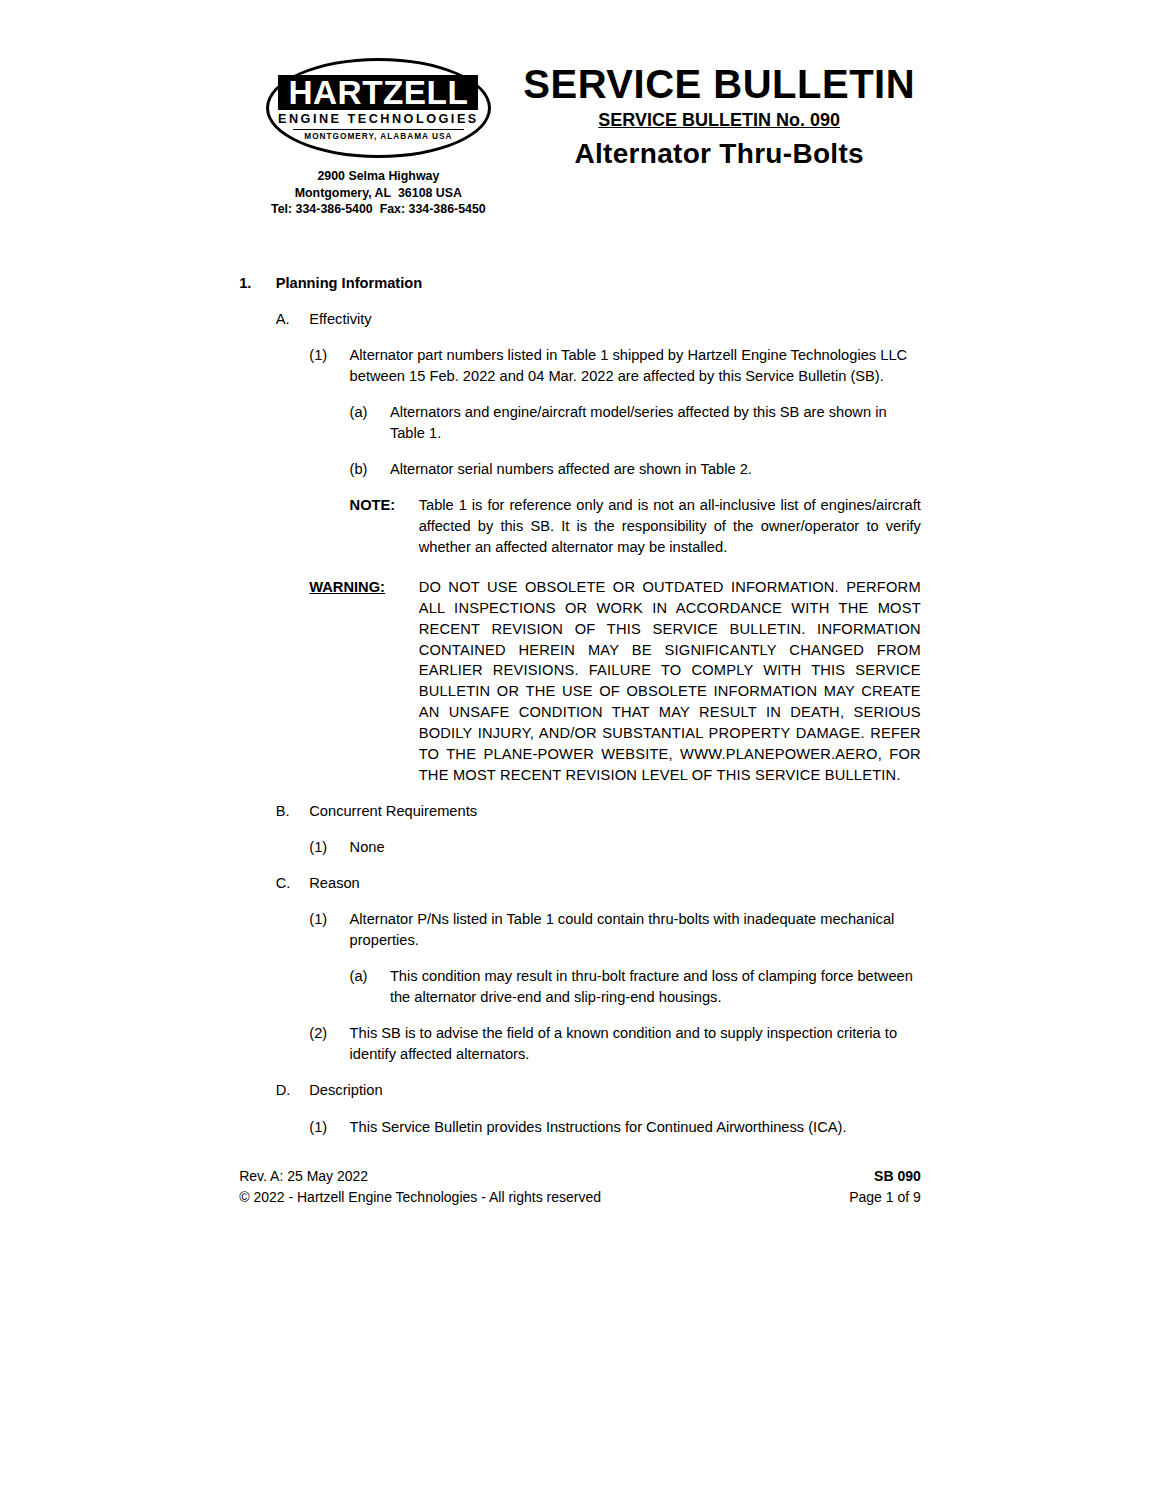HARTZELL
ENGINE TECHNOLOGIES
MONTGOMERY, ALABAMA USA
2900 Selma Highway
Montgomery, AL 36108 USA
Tel: 334-386-5400 Fax: 334-386-5450
SERVICE BULLETIN
SERVICE BULLETIN No. 090
Alternator Thru-Bolts
1.
Planning Information
A.
Effectivity
(1)
Alternator part numbers listed in Table 1 shipped by Hartzell Engine Technologies LLC between 15 Feb. 2022 and 04 Mar. 2022 are affected by this Service Bulletin (SB).
(a)
Alternators and engine/aircraft model/series affected by this SB are shown in Table 1.
(b)
Alternator serial numbers affected are shown in Table 2.
NOTE:
Table 1 is for reference only and is not an all-inclusive list of engines/aircraft affected by this SB. It is the responsibility of the owner/operator to verify whether an affected alternator may be installed.
WARNING:
DO NOT USE OBSOLETE OR OUTDATED INFORMATION. PERFORM ALL INSPECTIONS OR WORK IN ACCORDANCE WITH THE MOST RECENT REVISION OF THIS SERVICE BULLETIN. INFORMATION CONTAINED HEREIN MAY BE SIGNIFICANTLY CHANGED FROM EARLIER REVISIONS. FAILURE TO COMPLY WITH THIS SERVICE BULLETIN OR THE USE OF OBSOLETE INFORMATION MAY CREATE AN UNSAFE CONDITION THAT MAY RESULT IN DEATH, SERIOUS BODILY INJURY, AND/OR SUBSTANTIAL PROPERTY DAMAGE. REFER TO THE PLANE-POWER WEBSITE, WWW.PLANEPOWER.AERO, FOR THE MOST RECENT REVISION LEVEL OF THIS SERVICE BULLETIN.
B.
Concurrent Requirements
(1)
None
C.
Reason
(1)
Alternator P/Ns listed in Table 1 could contain thru-bolts with inadequate mechanical properties.
(a)
This condition may result in thru-bolt fracture and loss of clamping force between the alternator drive-end and slip-ring-end housings.
(2)
This SB is to advise the field of a known condition and to supply inspection criteria to identify affected alternators.
D.
Description
(1)
This Service Bulletin provides Instructions for Continued Airworthiness (ICA).
Rev. A: 25 May 2022
SB 090
© 2022 - Hartzell Engine Technologies - All rights reserved
Page 1 of 9